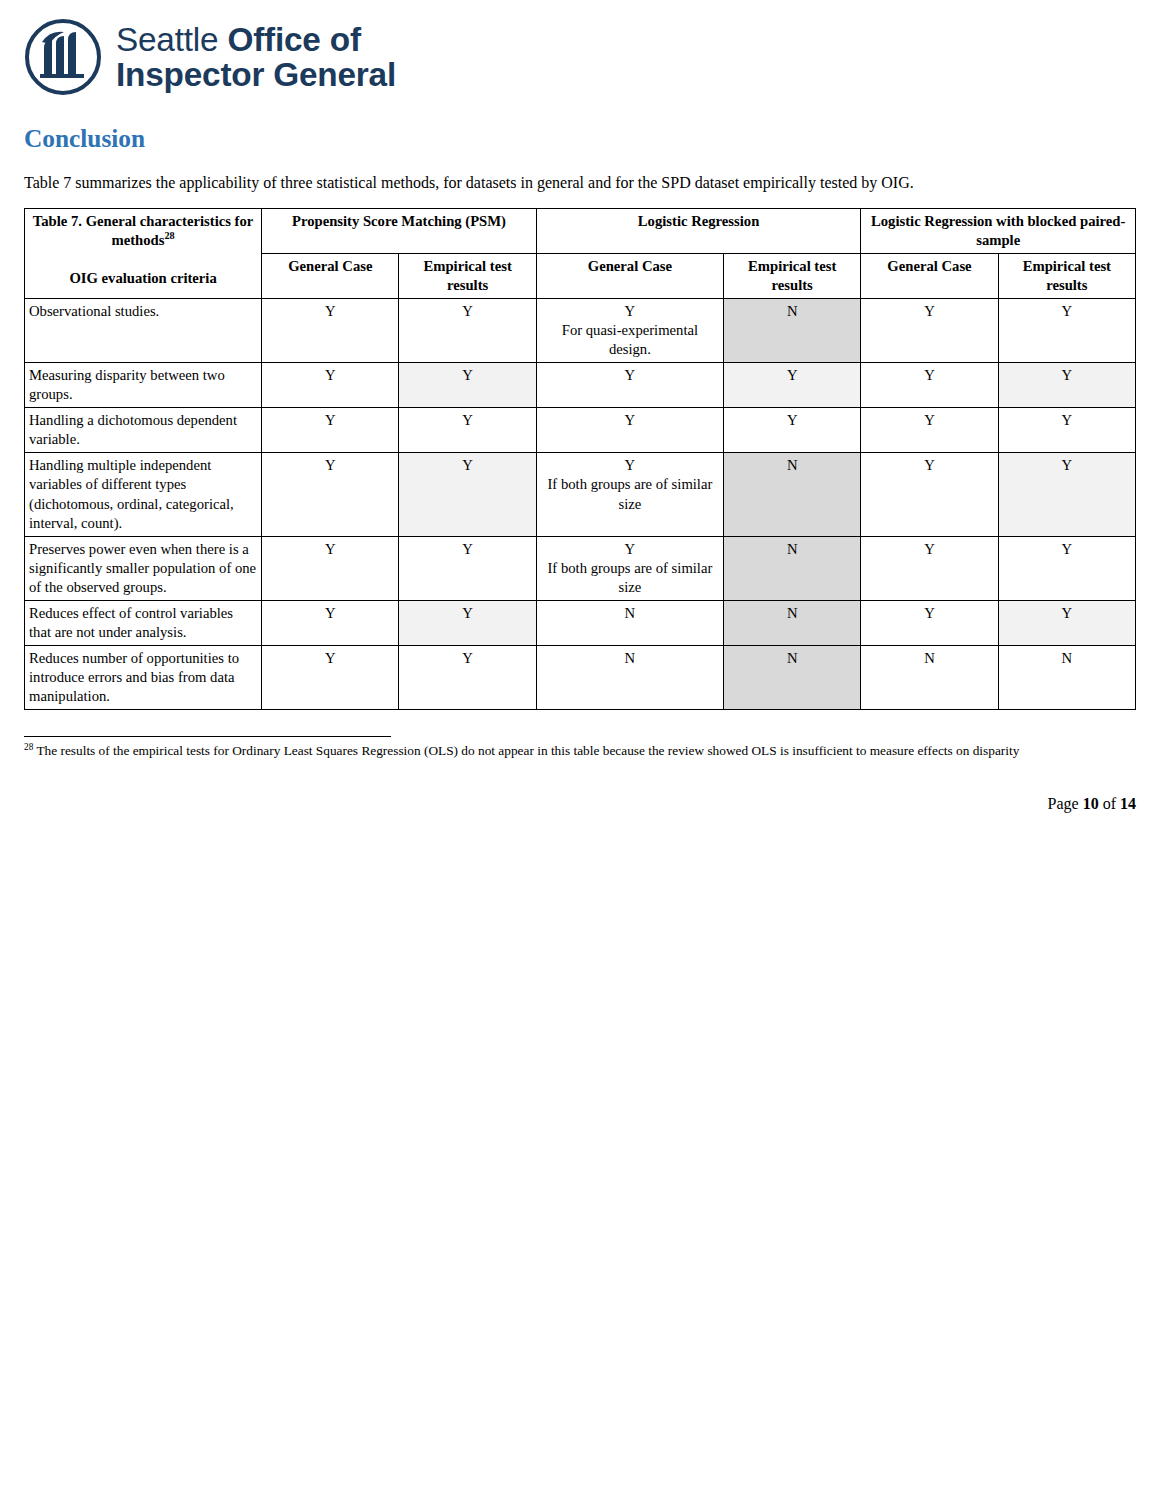Seattle Office of
Inspector General
Conclusion
Table 7 summarizes the applicability of three statistical methods, for datasets in general and for the SPD dataset empirically tested by OIG.
| Table 7. General characteristics for methods 28 OIG evaluation criteria | Propensity Score Matching (PSM) | Logistic Regression | Logistic Regression with blocked paired-sample |
| --- | --- | --- | --- |
| General Case | Empirical test results | General Case | Empirical test results | General Case | Empirical test results |
| Observational studies. | Y | Y | Y For quasi-experimental design. | N | Y | Y |
| Measuring disparity between two groups. | Y | Y | Y | Y | Y | Y |
| Handling a dichotomous dependent variable. | Y | Y | Y | Y | Y | Y |
| Handling multiple independent variables of different types (dichotomous, ordinal, categorical, interval, count). | Y | Y | Y If both groups are of similar size | N | Y | Y |
| Preserves power even when there is a significantly smaller population of one of the observed groups. | Y | Y | Y If both groups are of similar size | N | Y | Y |
| Reduces effect of control variables that are not under analysis. | Y | Y | N | N | Y | Y |
| Reduces number of opportunities to introduce errors and bias from data manipulation. | Y | Y | N | N | N | N |
28 The results of the empirical tests for Ordinary Least Squares Regression (OLS) do not appear in this table because the review showed OLS is insufficient to measure effects on disparity
Page 10 of 14